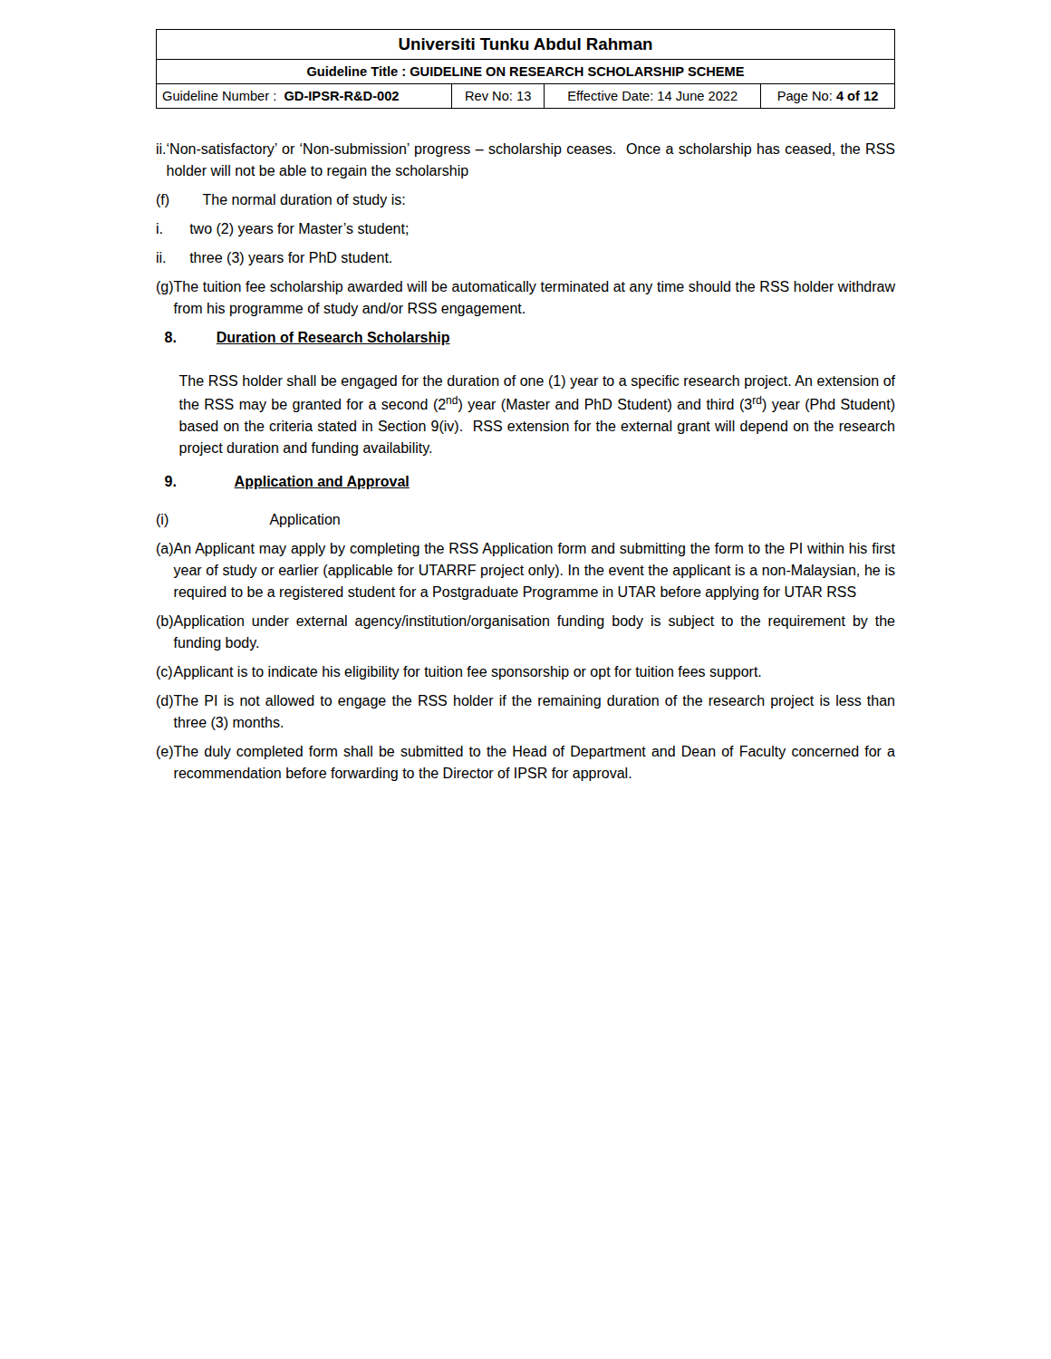| Universiti Tunku Abdul Rahman |
| Guideline Title : GUIDELINE ON RESEARCH SCHOLARSHIP SCHEME |
| Guideline Number : GD-IPSR-R&D-002 | Rev No: 13 | Effective Date: 14 June 2022 | Page No: 4 of 12 |
| ii. | ‘Non-satisfactory’ or ‘Non-submission’ progress – scholarship ceases. Once a scholarship has ceased, the RSS holder will not be able to regain the scholarship |
| (f) | The normal duration of study is: |
| i. | two (2) years for Master’s student; |
| ii. | three (3) years for PhD student. |
| (g) | The tuition fee scholarship awarded will be automatically terminated at any time should the RSS holder withdraw from his programme of study and/or RSS engagement. |
| 8. | Duration of Research Scholarship |
The RSS holder shall be engaged for the duration of one (1) year to a specific research project. An extension of the RSS may be granted for a second (2nd) year (Master and PhD Student) and third (3rd) year (Phd Student) based on the criteria stated in Section 9(iv). RSS extension for the external grant will depend on the research project duration and funding availability.
| 9. | Application and Approval |
| (i) | Application |
| (a) | An Applicant may apply by completing the RSS Application form and submitting the form to the PI within his first year of study or earlier (applicable for UTARRF project only). In the event the applicant is a non-Malaysian, he is required to be a registered student for a Postgraduate Programme in UTAR before applying for UTAR RSS |
| (b) | Application under external agency/institution/organisation funding body is subject to the requirement by the funding body. |
| (c) | Applicant is to indicate his eligibility for tuition fee sponsorship or opt for tuition fees support. |
| (d) | The PI is not allowed to engage the RSS holder if the remaining duration of the research project is less than three (3) months. |
| (e) | The duly completed form shall be submitted to the Head of Department and Dean of Faculty concerned for a recommendation before forwarding to the Director of IPSR for approval. |